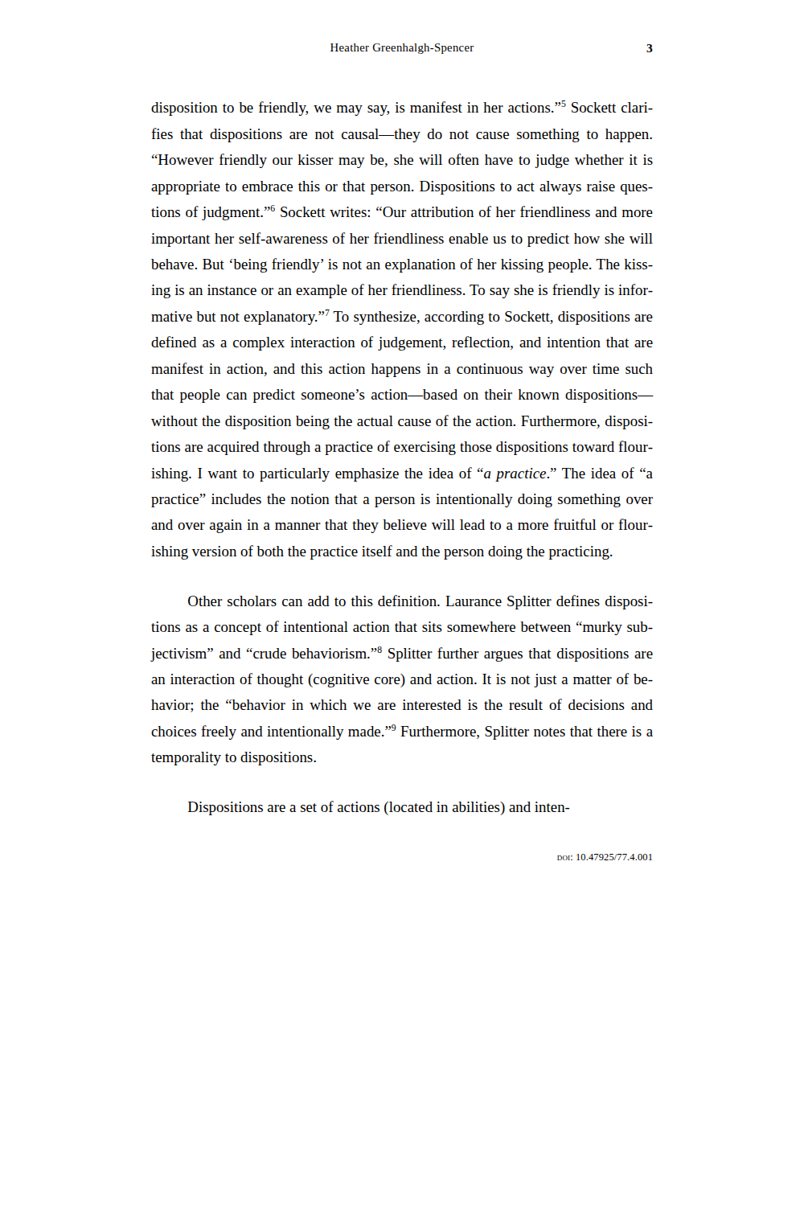Heather Greenhalgh-Spencer 3
disposition to be friendly, we may say, is manifest in her actions.”5 Sockett clarifies that dispositions are not causal—they do not cause something to happen. “However friendly our kisser may be, she will often have to judge whether it is appropriate to embrace this or that person. Dispositions to act always raise questions of judgment.”6 Sockett writes: “Our attribution of her friendliness and more important her self-awareness of her friendliness enable us to predict how she will behave. But ‘being friendly’ is not an explanation of her kissing people. The kissing is an instance or an example of her friendliness. To say she is friendly is informative but not explanatory.”7 To synthesize, according to Sockett, dispositions are defined as a complex interaction of judgement, reflection, and intention that are manifest in action, and this action happens in a continuous way over time such that people can predict someone’s action—based on their known dispositions—without the disposition being the actual cause of the action. Furthermore, dispositions are acquired through a practice of exercising those dispositions toward flourishing. I want to particularly emphasize the idea of “a practice.” The idea of “a practice” includes the notion that a person is intentionally doing something over and over again in a manner that they believe will lead to a more fruitful or flourishing version of both the practice itself and the person doing the practicing.
Other scholars can add to this definition. Laurance Splitter defines dispositions as a concept of intentional action that sits somewhere between “murky subjectivism” and “crude behaviorism.”8 Splitter further argues that dispositions are an interaction of thought (cognitive core) and action. It is not just a matter of behavior; the “behavior in which we are interested is the result of decisions and choices freely and intentionally made.”9 Furthermore, Splitter notes that there is a temporality to dispositions.
Dispositions are a set of actions (located in abilities) and inten-
doi: 10.47925/77.4.001